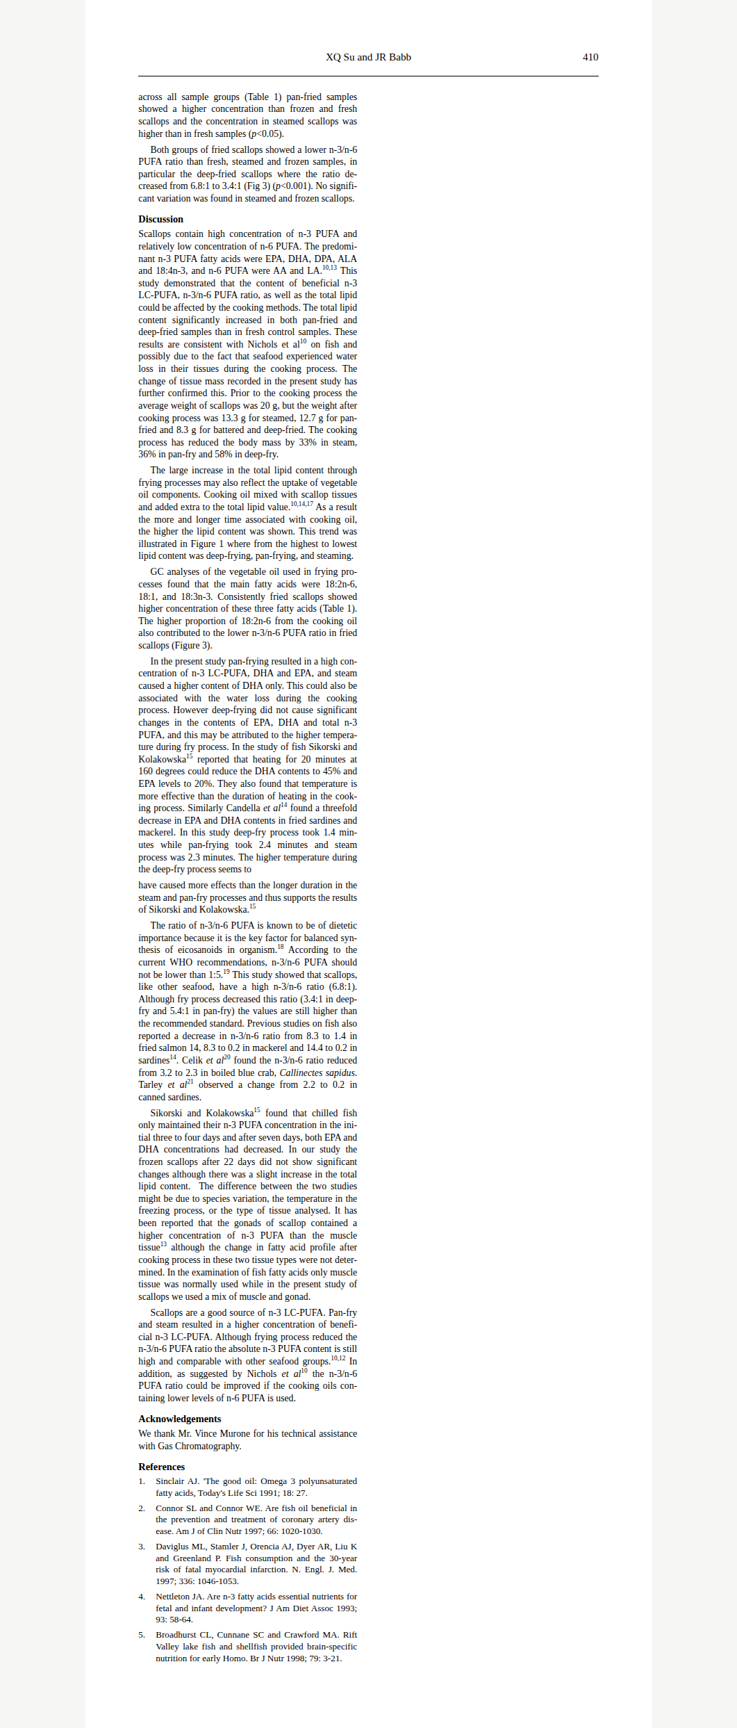XQ Su and JR Babb
410
across all sample groups (Table 1) pan-fried samples showed a higher concentration than frozen and fresh scallops and the concentration in steamed scallops was higher than in fresh samples (p<0.05).
Both groups of fried scallops showed a lower n-3/n-6 PUFA ratio than fresh, steamed and frozen samples, in particular the deep-fried scallops where the ratio decreased from 6.8:1 to 3.4:1 (Fig 3) (p<0.001). No significant variation was found in steamed and frozen scallops.
Discussion
Scallops contain high concentration of n-3 PUFA and relatively low concentration of n-6 PUFA. The predominant n-3 PUFA fatty acids were EPA, DHA, DPA, ALA and 18:4n-3, and n-6 PUFA were AA and LA.10,13 This study demonstrated that the content of beneficial n-3 LC-PUFA, n-3/n-6 PUFA ratio, as well as the total lipid could be affected by the cooking methods. The total lipid content significantly increased in both pan-fried and deep-fried samples than in fresh control samples. These results are consistent with Nichols et al10 on fish and possibly due to the fact that seafood experienced water loss in their tissues during the cooking process. The change of tissue mass recorded in the present study has further confirmed this. Prior to the cooking process the average weight of scallops was 20 g, but the weight after cooking process was 13.3 g for steamed, 12.7 g for pan-fried and 8.3 g for battered and deep-fried. The cooking process has reduced the body mass by 33% in steam, 36% in pan-fry and 58% in deep-fry.
The large increase in the total lipid content through frying processes may also reflect the uptake of vegetable oil components. Cooking oil mixed with scallop tissues and added extra to the total lipid value.10,14,17 As a result the more and longer time associated with cooking oil, the higher the lipid content was shown. This trend was illustrated in Figure 1 where from the highest to lowest lipid content was deep-frying, pan-frying, and steaming.
GC analyses of the vegetable oil used in frying processes found that the main fatty acids were 18:2n-6, 18:1, and 18:3n-3. Consistently fried scallops showed higher concentration of these three fatty acids (Table 1). The higher proportion of 18:2n-6 from the cooking oil also contributed to the lower n-3/n-6 PUFA ratio in fried scallops (Figure 3).
In the present study pan-frying resulted in a high concentration of n-3 LC-PUFA, DHA and EPA, and steam caused a higher content of DHA only. This could also be associated with the water loss during the cooking process. However deep-frying did not cause significant changes in the contents of EPA, DHA and total n-3 PUFA, and this may be attributed to the higher temperature during fry process. In the study of fish Sikorski and Kolakowska15 reported that heating for 20 minutes at 160 degrees could reduce the DHA contents to 45% and EPA levels to 20%. They also found that temperature is more effective than the duration of heating in the cooking process. Similarly Candella et al14 found a threefold decrease in EPA and DHA contents in fried sardines and mackerel. In this study deep-fry process took 1.4 minutes while pan-frying took 2.4 minutes and steam process was 2.3 minutes. The higher temperature during the deep-fry process seems to
have caused more effects than the longer duration in the steam and pan-fry processes and thus supports the results of Sikorski and Kolakowska.15
The ratio of n-3/n-6 PUFA is known to be of dietetic importance because it is the key factor for balanced synthesis of eicosanoids in organism.18 According to the current WHO recommendations, n-3/n-6 PUFA should not be lower than 1:5.19 This study showed that scallops, like other seafood, have a high n-3/n-6 ratio (6.8:1). Although fry process decreased this ratio (3.4:1 in deep-fry and 5.4:1 in pan-fry) the values are still higher than the recommended standard. Previous studies on fish also reported a decrease in n-3/n-6 ratio from 8.3 to 1.4 in fried salmon 14, 8.3 to 0.2 in mackerel and 14.4 to 0.2 in sardines14. Celik et al20 found the n-3/n-6 ratio reduced from 3.2 to 2.3 in boiled blue crab, Callinectes sapidus. Tarley et al21 observed a change from 2.2 to 0.2 in canned sardines.
Sikorski and Kolakowska15 found that chilled fish only maintained their n-3 PUFA concentration in the initial three to four days and after seven days, both EPA and DHA concentrations had decreased. In our study the frozen scallops after 22 days did not show significant changes although there was a slight increase in the total lipid content. The difference between the two studies might be due to species variation, the temperature in the freezing process, or the type of tissue analysed. It has been reported that the gonads of scallop contained a higher concentration of n-3 PUFA than the muscle tissue13 although the change in fatty acid profile after cooking process in these two tissue types were not determined. In the examination of fish fatty acids only muscle tissue was normally used while in the present study of scallops we used a mix of muscle and gonad.
Scallops are a good source of n-3 LC-PUFA. Pan-fry and steam resulted in a higher concentration of beneficial n-3 LC-PUFA. Although frying process reduced the n-3/n-6 PUFA ratio the absolute n-3 PUFA content is still high and comparable with other seafood groups.10,12 In addition, as suggested by Nichols et al10 the n-3/n-6 PUFA ratio could be improved if the cooking oils containing lower levels of n-6 PUFA is used.
Acknowledgements
We thank Mr. Vince Murone for his technical assistance with Gas Chromatography.
References
Sinclair AJ. 'The good oil: Omega 3 polyunsaturated fatty acids, Today's Life Sci 1991; 18: 27.
Connor SL and Connor WE. Are fish oil beneficial in the prevention and treatment of coronary artery disease. Am J of Clin Nutr 1997; 66: 1020-1030.
Daviglus ML, Stamler J, Orencia AJ, Dyer AR, Liu K and Greenland P. Fish consumption and the 30-year risk of fatal myocardial infarction. N. Engl. J. Med. 1997; 336: 1046-1053.
Nettleton JA. Are n-3 fatty acids essential nutrients for fetal and infant development? J Am Diet Assoc 1993; 93: 58-64.
Broadhurst CL, Cunnane SC and Crawford MA. Rift Valley lake fish and shellfish provided brain-specific nutrition for early Homo. Br J Nutr 1998; 79: 3-21.